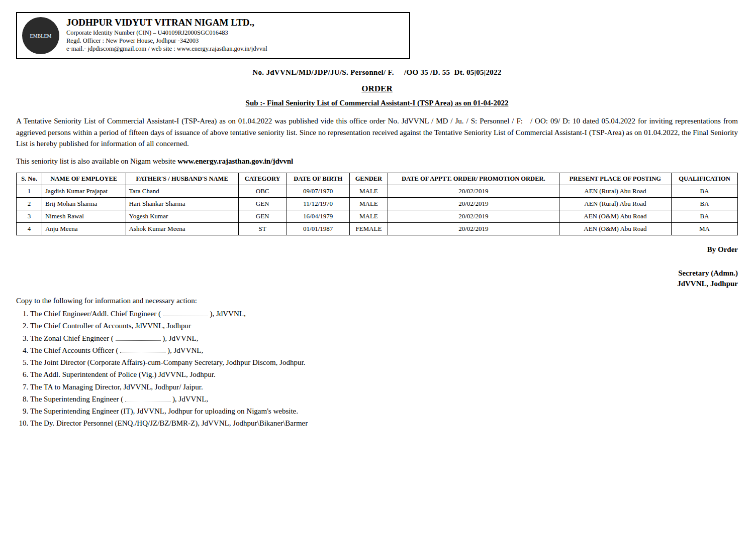EMBLEM
JODHPUR VIDYUT VITRAN NIGAM LTD.,
Corporate Identity Number (CIN) – U40109RJ2000SGC016483
Regd. Officer : New Power House, Jodhpur -342003
e-mail.- jdpdiscom@gmail.com / web site : www.energy.rajasthan.gov.in/jdvvnl
No. JdVVNL/MD/JDP/JU/S. Personnel/ F. /OO 35 /D. 55 Dt. 05|05|2022
ORDER
Sub :- Final Seniority List of Commercial Assistant-I (TSP Area) as on 01-04-2022
A Tentative Seniority List of Commercial Assistant-I (TSP-Area) as on 01.04.2022 was published vide this office order No. JdVVNL / MD / Ju. / S: Personnel / F: / OO: 09/ D: 10 dated 05.04.2022 for inviting representations from aggrieved persons within a period of fifteen days of issuance of above tentative seniority list. Since no representation received against the Tentative Seniority List of Commercial Assistant-I (TSP-Area) as on 01.04.2022, the Final Seniority List is hereby published for information of all concerned.
This seniority list is also available on Nigam website www.energy.rajasthan.gov.in/jdvvnl
| S. No. | NAME OF EMPLOYEE | FATHER'S / HUSBAND'S NAME | CATEGORY | DATE OF BIRTH | GENDER | DATE OF APPTT. ORDER/ PROMOTION ORDER. | PRESENT PLACE OF POSTING | QUALIFICATION |
| --- | --- | --- | --- | --- | --- | --- | --- | --- |
| 1 | Jagdish Kumar Prajapat | Tara Chand | OBC | 09/07/1970 | MALE | 20/02/2019 | AEN (Rural) Abu Road | BA |
| 2 | Brij Mohan Sharma | Hari Shankar Sharma | GEN | 11/12/1970 | MALE | 20/02/2019 | AEN (Rural) Abu Road | BA |
| 3 | Nimesh Rawal | Yogesh Kumar | GEN | 16/04/1979 | MALE | 20/02/2019 | AEN (O&M) Abu Road | BA |
| 4 | Anju Meena | Ashok Kumar Meena | ST | 01/01/1987 | FEMALE | 20/02/2019 | AEN (O&M) Abu Road | MA |
By Order
Secretary (Admn.)
JdVVNL, Jodhpur
Copy to the following for information and necessary action:
The Chief Engineer/Addl. Chief Engineer ( ), JdVVNL,
The Chief Controller of Accounts, JdVVNL, Jodhpur
The Zonal Chief Engineer ( ), JdVVNL,
The Chief Accounts Officer ( ), JdVVNL,
The Joint Director (Corporate Affairs)-cum-Company Secretary, Jodhpur Discom, Jodhpur.
The Addl. Superintendent of Police (Vig.) JdVVNL, Jodhpur.
The TA to Managing Director, JdVVNL, Jodhpur/ Jaipur.
The Superintending Engineer ( ), JdVVNL,
The Superintending Engineer (IT), JdVVNL, Jodhpur for uploading on Nigam's website.
The Dy. Director Personnel (ENQ./HQ/JZ/BZ/BMR-Z), JdVVNL, Jodhpur\Bikaner\Barmer